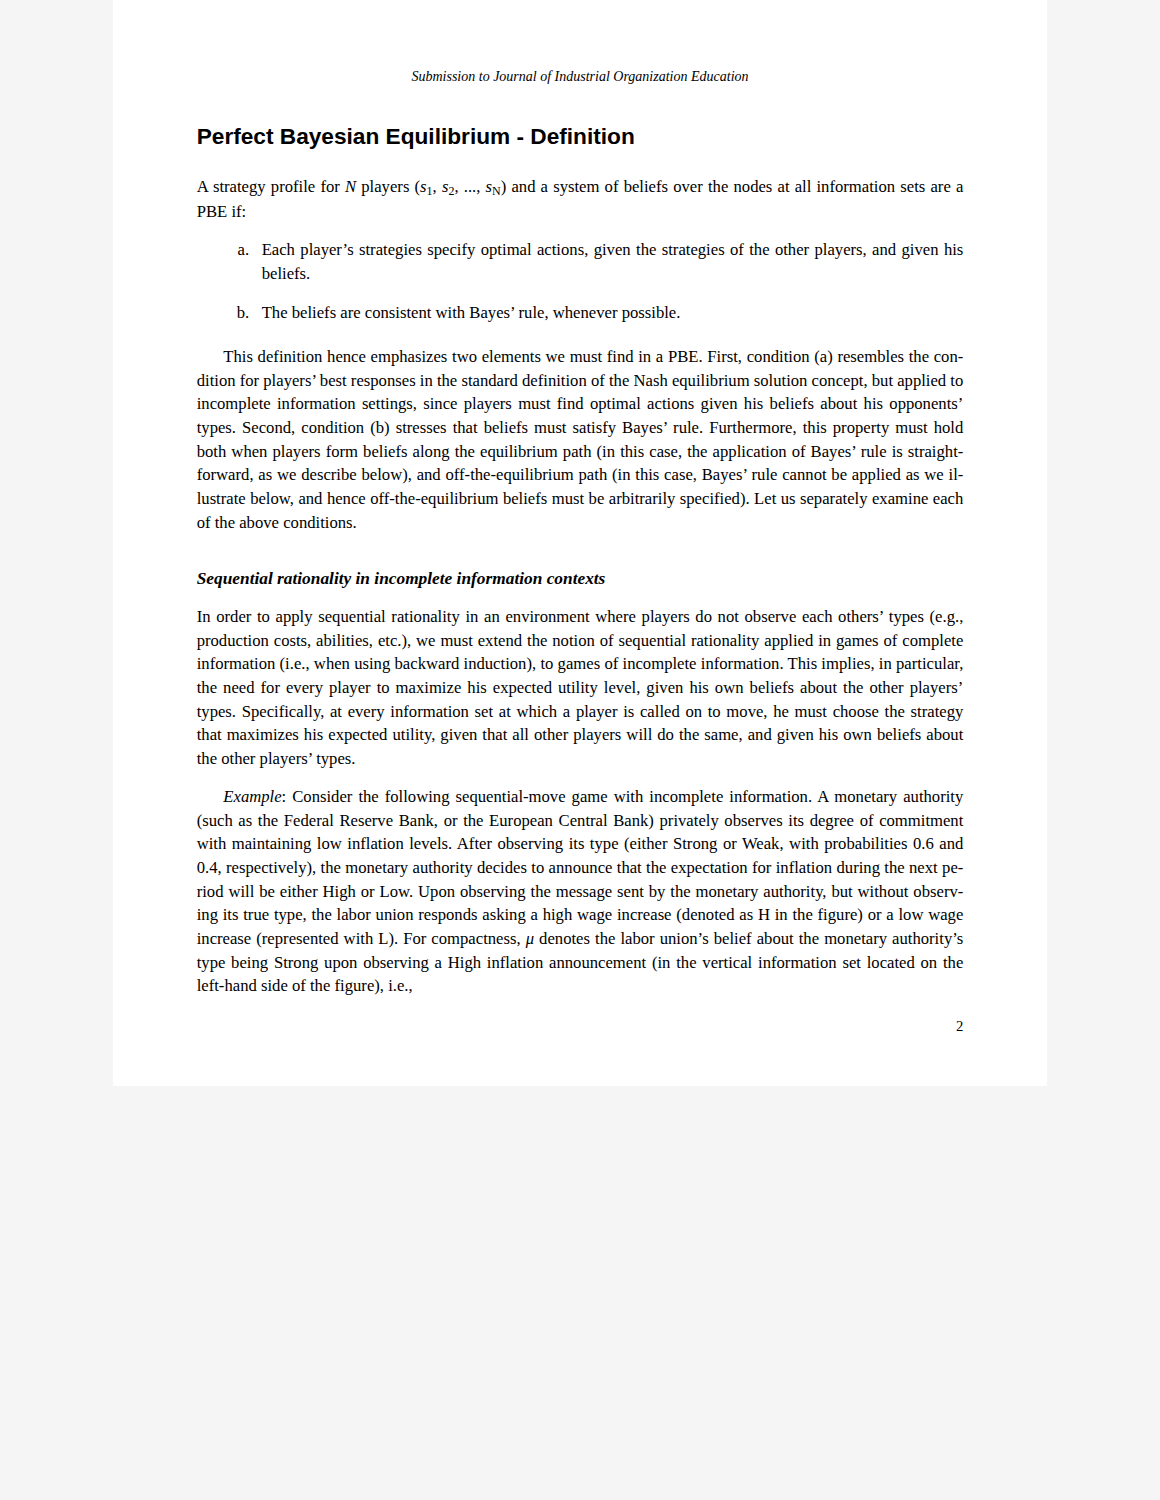Submission to Journal of Industrial Organization Education
Perfect Bayesian Equilibrium - Definition
A strategy profile for N players (s1, s2, ..., sN) and a system of beliefs over the nodes at all information sets are a PBE if:
Each player’s strategies specify optimal actions, given the strategies of the other players, and given his beliefs.
The beliefs are consistent with Bayes’ rule, whenever possible.
This definition hence emphasizes two elements we must find in a PBE. First, condition (a) resembles the condition for players’ best responses in the standard definition of the Nash equilibrium solution concept, but applied to incomplete information settings, since players must find optimal actions given his beliefs about his opponents’ types. Second, condition (b) stresses that beliefs must satisfy Bayes’ rule. Furthermore, this property must hold both when players form beliefs along the equilibrium path (in this case, the application of Bayes’ rule is straightforward, as we describe below), and off-the-equilibrium path (in this case, Bayes’ rule cannot be applied as we illustrate below, and hence off-the-equilibrium beliefs must be arbitrarily specified). Let us separately examine each of the above conditions.
Sequential rationality in incomplete information contexts
In order to apply sequential rationality in an environment where players do not observe each others’ types (e.g., production costs, abilities, etc.), we must extend the notion of sequential rationality applied in games of complete information (i.e., when using backward induction), to games of incomplete information. This implies, in particular, the need for every player to maximize his expected utility level, given his own beliefs about the other players’ types. Specifically, at every information set at which a player is called on to move, he must choose the strategy that maximizes his expected utility, given that all other players will do the same, and given his own beliefs about the other players’ types.
Example: Consider the following sequential-move game with incomplete information. A monetary authority (such as the Federal Reserve Bank, or the European Central Bank) privately observes its degree of commitment with maintaining low inflation levels. After observing its type (either Strong or Weak, with probabilities 0.6 and 0.4, respectively), the monetary authority decides to announce that the expectation for inflation during the next period will be either High or Low. Upon observing the message sent by the monetary authority, but without observing its true type, the labor union responds asking a high wage increase (denoted as H in the figure) or a low wage increase (represented with L). For compactness, μ denotes the labor union’s belief about the monetary authority’s type being Strong upon observing a High inflation announcement (in the vertical information set located on the left-hand side of the figure), i.e.,
2